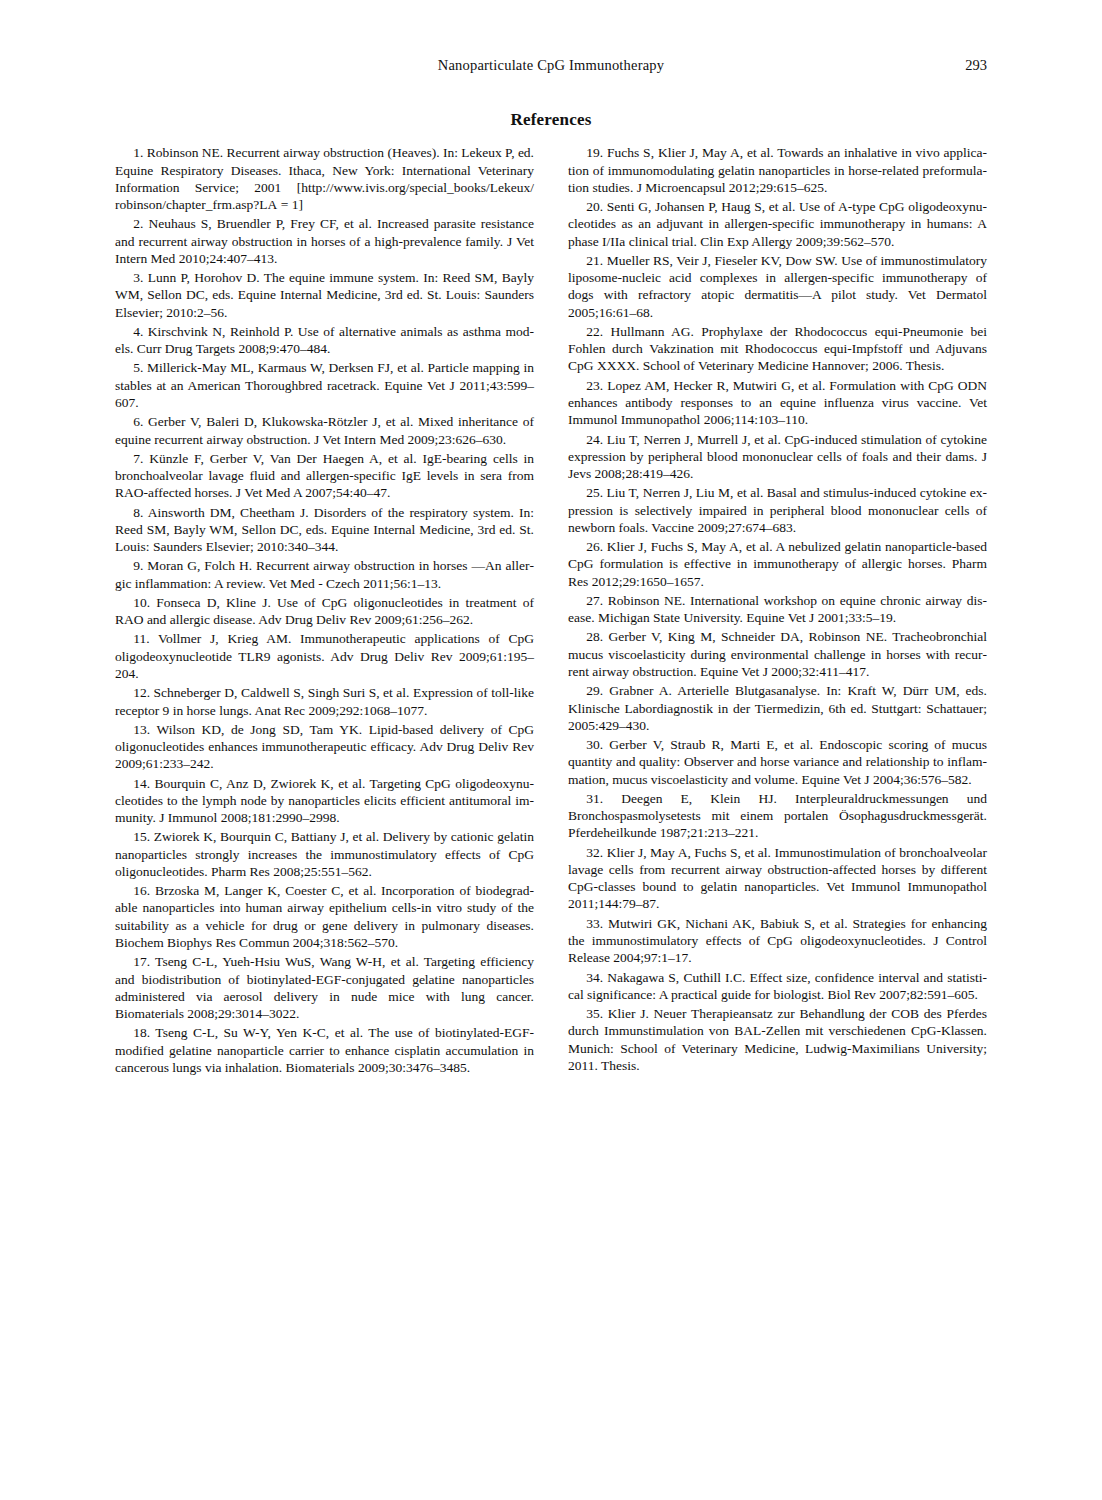Nanoparticulate CpG Immunotherapy 293
References
1. Robinson NE. Recurrent airway obstruction (Heaves). In: Lekeux P, ed. Equine Respiratory Diseases. Ithaca, New York: International Veterinary Information Service; 2001 [http://www.ivis.org/special_books/Lekeux/ robinson/chapter_frm.asp?LA = 1]
2. Neuhaus S, Bruendler P, Frey CF, et al. Increased parasite resistance and recurrent airway obstruction in horses of a high-prevalence family. J Vet Intern Med 2010;24:407–413.
3. Lunn P, Horohov D. The equine immune system. In: Reed SM, Bayly WM, Sellon DC, eds. Equine Internal Medicine, 3rd ed. St. Louis: Saunders Elsevier; 2010:2–56.
4. Kirschvink N, Reinhold P. Use of alternative animals as asthma models. Curr Drug Targets 2008;9:470–484.
5. Millerick-May ML, Karmaus W, Derksen FJ, et al. Particle mapping in stables at an American Thoroughbred racetrack. Equine Vet J 2011;43:599–607.
6. Gerber V, Baleri D, Klukowska-Rötzler J, et al. Mixed inheritance of equine recurrent airway obstruction. J Vet Intern Med 2009;23:626–630.
7. Künzle F, Gerber V, Van Der Haegen A, et al. IgE-bearing cells in bronchoalveolar lavage fluid and allergen-specific IgE levels in sera from RAO-affected horses. J Vet Med A 2007;54:40–47.
8. Ainsworth DM, Cheetham J. Disorders of the respiratory system. In: Reed SM, Bayly WM, Sellon DC, eds. Equine Internal Medicine, 3rd ed. St. Louis: Saunders Elsevier; 2010:340–344.
9. Moran G, Folch H. Recurrent airway obstruction in horses —An allergic inflammation: A review. Vet Med - Czech 2011;56:1–13.
10. Fonseca D, Kline J. Use of CpG oligonucleotides in treatment of RAO and allergic disease. Adv Drug Deliv Rev 2009;61:256–262.
11. Vollmer J, Krieg AM. Immunotherapeutic applications of CpG oligodeoxynucleotide TLR9 agonists. Adv Drug Deliv Rev 2009;61:195–204.
12. Schneberger D, Caldwell S, Singh Suri S, et al. Expression of toll-like receptor 9 in horse lungs. Anat Rec 2009;292:1068–1077.
13. Wilson KD, de Jong SD, Tam YK. Lipid-based delivery of CpG oligonucleotides enhances immunotherapeutic efficacy. Adv Drug Deliv Rev 2009;61:233–242.
14. Bourquin C, Anz D, Zwiorek K, et al. Targeting CpG oligodeoxynucleotides to the lymph node by nanoparticles elicits efficient antitumoral immunity. J Immunol 2008;181:2990–2998.
15. Zwiorek K, Bourquin C, Battiany J, et al. Delivery by cationic gelatin nanoparticles strongly increases the immunostimulatory effects of CpG oligonucleotides. Pharm Res 2008;25:551–562.
16. Brzoska M, Langer K, Coester C, et al. Incorporation of biodegradable nanoparticles into human airway epithelium cells-in vitro study of the suitability as a vehicle for drug or gene delivery in pulmonary diseases. Biochem Biophys Res Commun 2004;318:562–570.
17. Tseng C-L, Yueh-Hsiu WuS, Wang W-H, et al. Targeting efficiency and biodistribution of biotinylated-EGF-conjugated gelatine nanoparticles administered via aerosol delivery in nude mice with lung cancer. Biomaterials 2008;29:3014–3022.
18. Tseng C-L, Su W-Y, Yen K-C, et al. The use of biotinylated-EGF-modified gelatine nanoparticle carrier to enhance cisplatin accumulation in cancerous lungs via inhalation. Biomaterials 2009;30:3476–3485.
19. Fuchs S, Klier J, May A, et al. Towards an inhalative in vivo application of immunomodulating gelatin nanoparticles in horse-related preformulation studies. J Microencapsul 2012;29:615–625.
20. Senti G, Johansen P, Haug S, et al. Use of A-type CpG oligodeoxynucleotides as an adjuvant in allergen-specific immunotherapy in humans: A phase I/IIa clinical trial. Clin Exp Allergy 2009;39:562–570.
21. Mueller RS, Veir J, Fieseler KV, Dow SW. Use of immunostimulatory liposome-nucleic acid complexes in allergen-specific immunotherapy of dogs with refractory atopic dermatitis—A pilot study. Vet Dermatol 2005;16:61–68.
22. Hullmann AG. Prophylaxe der Rhodococcus equi-Pneumonie bei Fohlen durch Vakzination mit Rhodococcus equi-Impfstoff und Adjuvans CpG XXXX. School of Veterinary Medicine Hannover; 2006. Thesis.
23. Lopez AM, Hecker R, Mutwiri G, et al. Formulation with CpG ODN enhances antibody responses to an equine influenza virus vaccine. Vet Immunol Immunopathol 2006;114:103–110.
24. Liu T, Nerren J, Murrell J, et al. CpG-induced stimulation of cytokine expression by peripheral blood mononuclear cells of foals and their dams. J Jevs 2008;28:419–426.
25. Liu T, Nerren J, Liu M, et al. Basal and stimulus-induced cytokine expression is selectively impaired in peripheral blood mononuclear cells of newborn foals. Vaccine 2009;27:674–683.
26. Klier J, Fuchs S, May A, et al. A nebulized gelatin nanoparticle-based CpG formulation is effective in immunotherapy of allergic horses. Pharm Res 2012;29:1650–1657.
27. Robinson NE. International workshop on equine chronic airway disease. Michigan State University. Equine Vet J 2001;33:5–19.
28. Gerber V, King M, Schneider DA, Robinson NE. Tracheobronchial mucus viscoelasticity during environmental challenge in horses with recurrent airway obstruction. Equine Vet J 2000;32:411–417.
29. Grabner A. Arterielle Blutgasanalyse. In: Kraft W, Dürr UM, eds. Klinische Labordiagnostik in der Tiermedizin, 6th ed. Stuttgart: Schattauer; 2005:429–430.
30. Gerber V, Straub R, Marti E, et al. Endoscopic scoring of mucus quantity and quality: Observer and horse variance and relationship to inflammation, mucus viscoelasticity and volume. Equine Vet J 2004;36:576–582.
31. Deegen E, Klein HJ. Interpleuraldruckmessungen und Bronchospasmolysetests mit einem portalen Ösophagusdruckmessgerät. Pferdeheilkunde 1987;21:213–221.
32. Klier J, May A, Fuchs S, et al. Immunostimulation of bronchoalveolar lavage cells from recurrent airway obstruction-affected horses by different CpG-classes bound to gelatin nanoparticles. Vet Immunol Immunopathol 2011;144:79–87.
33. Mutwiri GK, Nichani AK, Babiuk S, et al. Strategies for enhancing the immunostimulatory effects of CpG oligodeoxynucleotides. J Control Release 2004;97:1–17.
34. Nakagawa S, Cuthill I.C. Effect size, confidence interval and statistical significance: A practical guide for biologist. Biol Rev 2007;82:591–605.
35. Klier J. Neuer Therapieansatz zur Behandlung der COB des Pferdes durch Immunstimulation von BAL-Zellen mit verschiedenen CpG-Klassen. Munich: School of Veterinary Medicine, Ludwig-Maximilians University; 2011. Thesis.